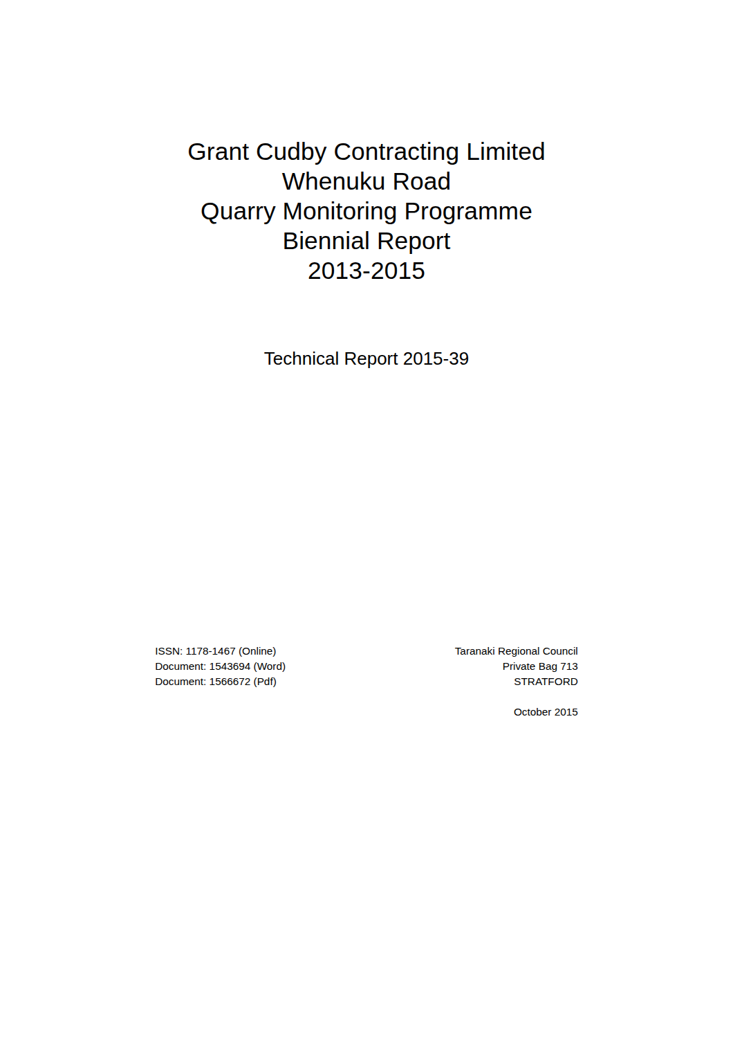Grant Cudby Contracting Limited
Whenuku Road
Quarry Monitoring Programme
Biennial Report
2013-2015
Technical Report 2015-39
ISSN: 1178-1467 (Online)
Document: 1543694 (Word)
Document: 1566672 (Pdf)
Taranaki Regional Council
Private Bag 713
STRATFORD
October 2015